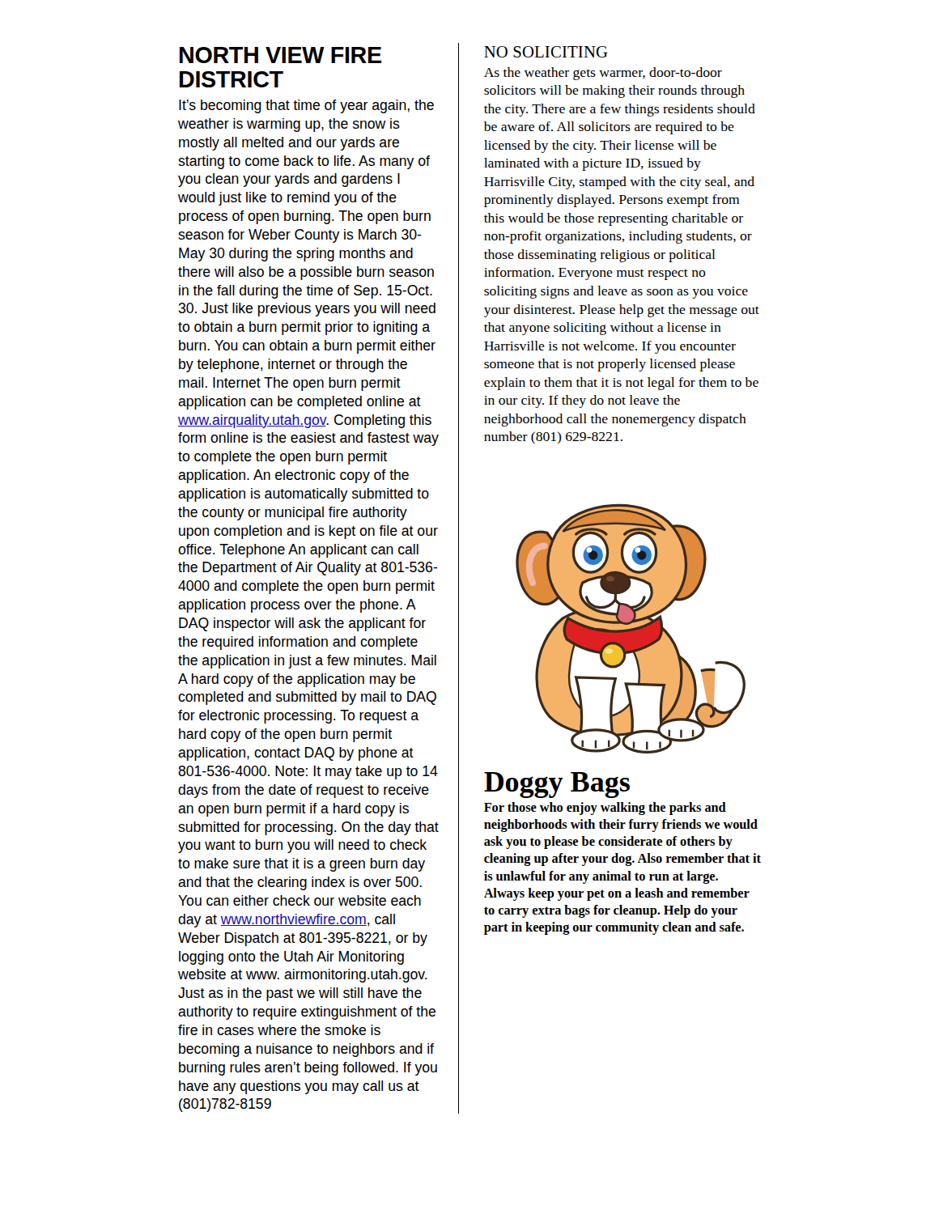NORTH VIEW FIRE DISTRICT
It’s becoming that time of year again, the weather is warming up, the snow is mostly all melted and our yards are starting to come back to life. As many of you clean your yards and gardens I would just like to remind you of the process of open burning. The open burn season for Weber County is March 30-May 30 during the spring months and there will also be a possible burn season in the fall during the time of Sep. 15-Oct. 30. Just like previous years you will need to obtain a burn permit prior to igniting a burn. You can obtain a burn permit either by telephone, internet or through the mail. Internet The open burn permit application can be completed online at www.airquality.utah.gov. Completing this form online is the easiest and fastest way to complete the open burn permit application. An electronic copy of the application is automatically submitted to the county or municipal fire authority upon completion and is kept on file at our office. Telephone An applicant can call the Department of Air Quality at 801-536-4000 and complete the open burn permit application process over the phone. A DAQ inspector will ask the applicant for the required information and complete the application in just a few minutes. Mail A hard copy of the application may be completed and submitted by mail to DAQ for electronic processing. To request a hard copy of the open burn permit application, contact DAQ by phone at 801-536-4000. Note: It may take up to 14 days from the date of request to receive an open burn permit if a hard copy is submitted for processing. On the day that you want to burn you will need to check to make sure that it is a green burn day and that the clearing index is over 500. You can either check our website each day at www.northviewfire.com, call Weber Dispatch at 801-395-8221, or by logging onto the Utah Air Monitoring website at www. airmonitoring.utah.gov. Just as in the past we will still have the authority to require extinguishment of the fire in cases where the smoke is becoming a nuisance to neighbors and if burning rules aren’t being followed. If you have any questions you may call us at (801)782-8159
NO SOLICITING
As the weather gets warmer, door-to-door solicitors will be making their rounds through the city. There are a few things residents should be aware of. All solicitors are required to be licensed by the city. Their license will be laminated with a picture ID, issued by Harrisville City, stamped with the city seal, and prominently displayed. Persons exempt from this would be those representing charitable or non-profit organizations, including students, or those disseminating religious or political information. Everyone must respect no soliciting signs and leave as soon as you voice your disinterest. Please help get the message out that anyone soliciting without a license in Harrisville is not welcome. If you encounter someone that is not properly licensed please explain to them that it is not legal for them to be in our city. If they do not leave the neighborhood call the nonemergency dispatch number (801) 629-8221.
Doggy Bags
For those who enjoy walking the parks and neighborhoods with their furry friends we would ask you to please be considerate of others by cleaning up after your dog. Also remember that it is unlawful for any animal to run at large. Always keep your pet on a leash and remember to carry extra bags for cleanup. Help do your part in keeping our community clean and safe.